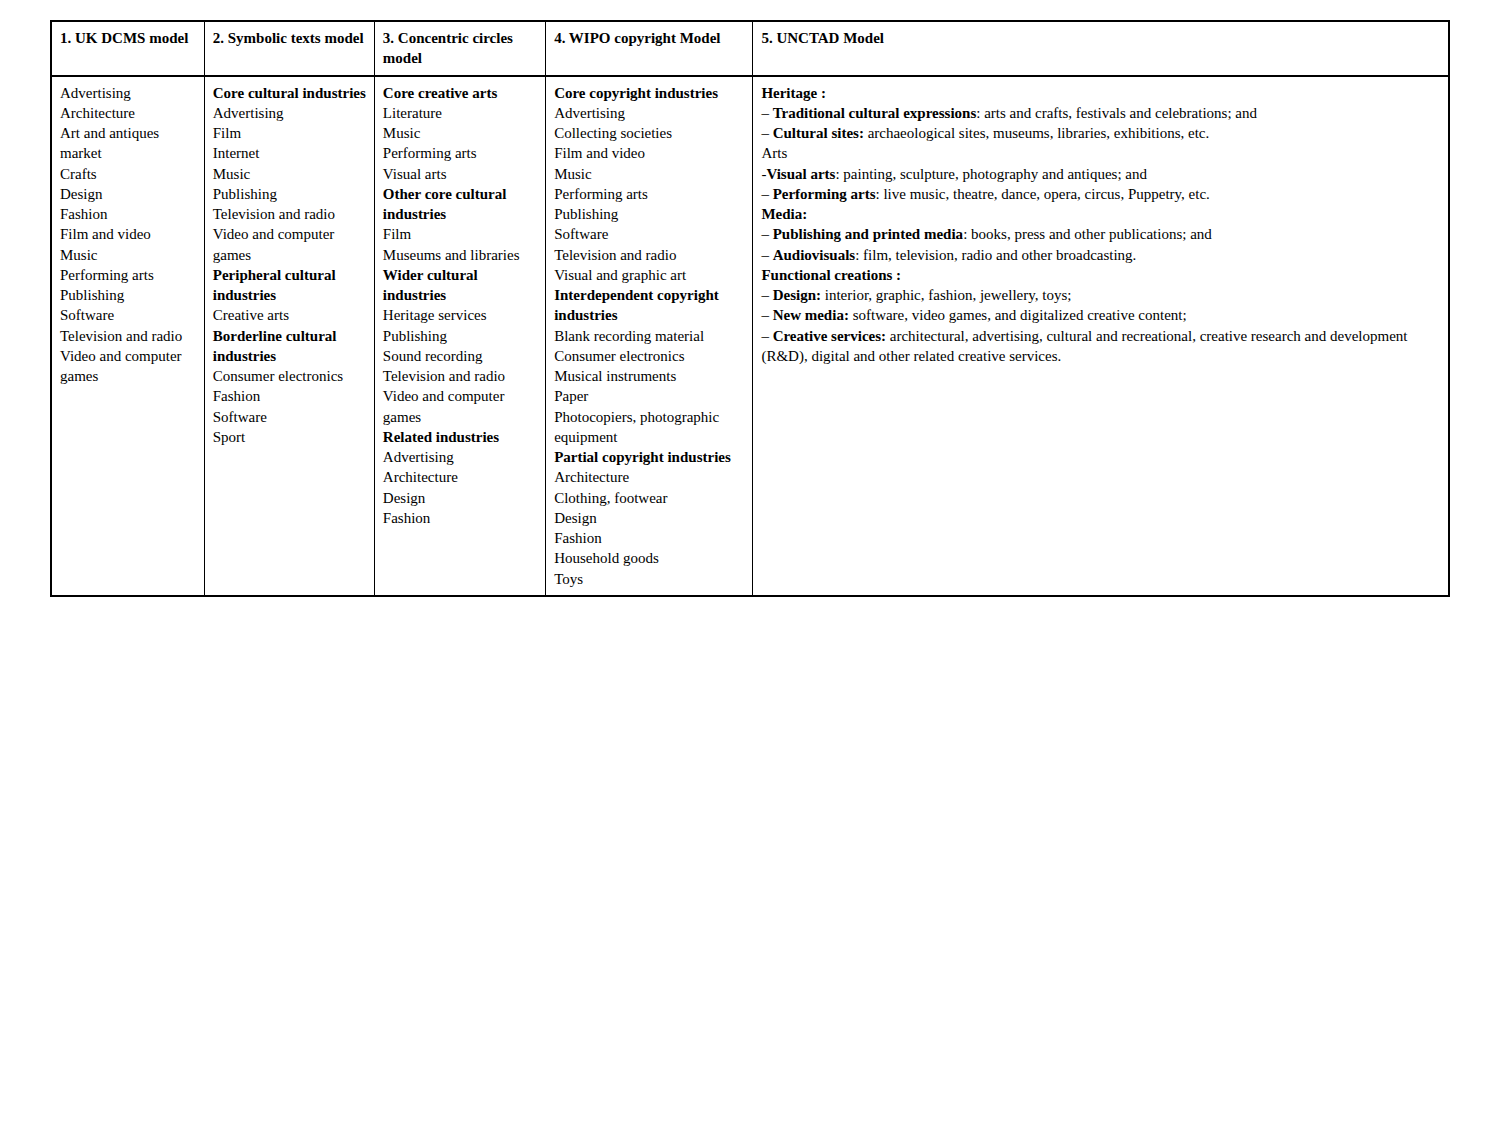| 1. UK DCMS model | 2. Symbolic texts model | 3. Concentric circles model | 4. WIPO copyright Model | 5. UNCTAD Model |
| --- | --- | --- | --- | --- |
| Advertising Architecture Art and antiques market Crafts Design Fashion Film and video Music Performing arts Publishing Software Television and radio Video and computer games | Core cultural industries Advertising Film Internet Music Publishing Television and radio Video and computer games Peripheral cultural industries Creative arts Borderline cultural industries Consumer electronics Fashion Software Sport | Core creative arts Literature Music Performing arts Visual arts Other core cultural industries Film Museums and libraries Wider cultural industries Heritage services Publishing Sound recording Television and radio Video and computer games Related industries Advertising Architecture Design Fashion | Core copyright industries Advertising Collecting societies Film and video Music Performing arts Publishing Software Television and radio Visual and graphic art Interdependent copyright industries Blank recording material Consumer electronics Musical instruments Paper Photocopiers, photographic equipment Partial copyright industries Architecture Clothing, footwear Design Fashion Household goods Toys | Heritage : – Traditional cultural expressions : arts and crafts, festivals and celebrations; and – Cultural sites: archaeological sites, museums, libraries, exhibitions, etc. Arts - Visual arts : painting, sculpture, photography and antiques; and – Performing arts : live music, theatre, dance, opera, circus, Puppetry, etc. Media: – Publishing and printed media : books, press and other publications; and – Audiovisuals : film, television, radio and other broadcasting. Functional creations : – Design: interior, graphic, fashion, jewellery, toys; – New media: software, video games, and digitalized creative content; – Creative services: architectural, advertising, cultural and recreational, creative research and development (R&D), digital and other related creative services. |